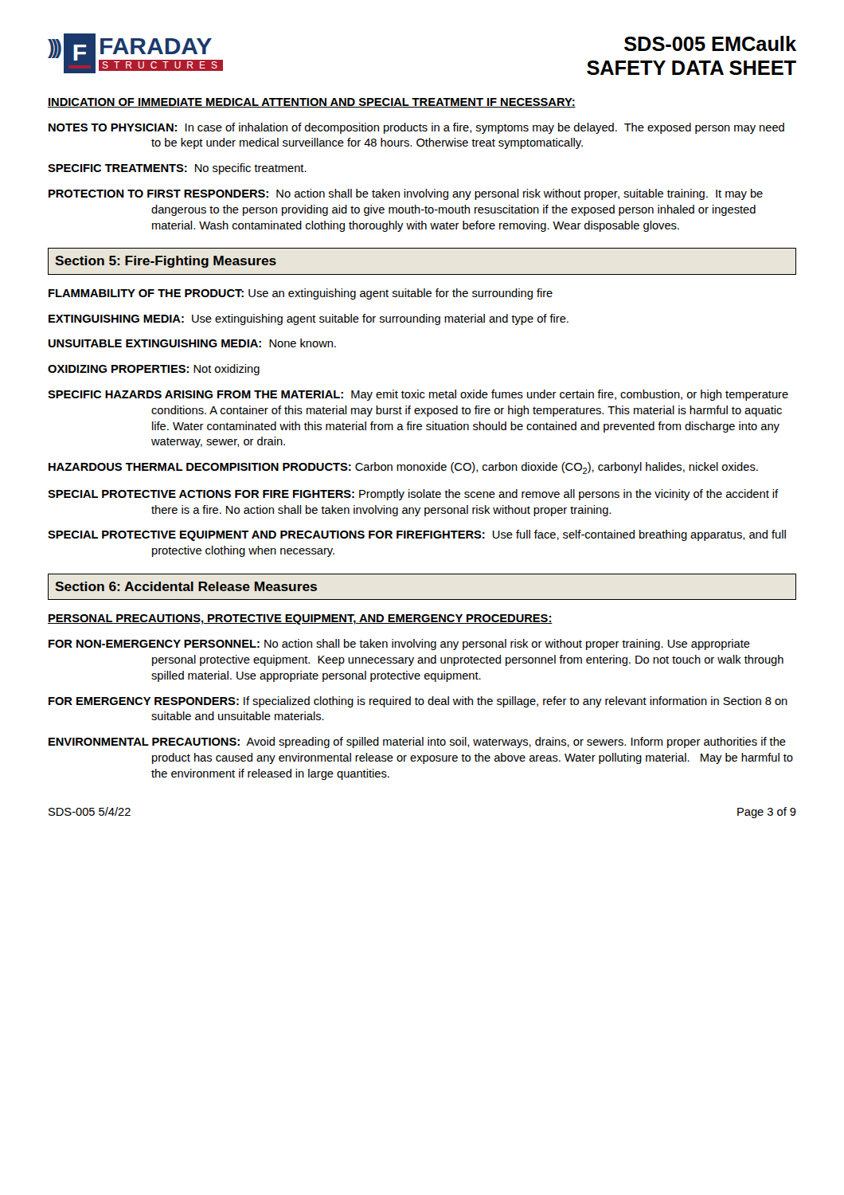))) F FARADAY STRUCTURES
SDS-005 EMCaulk
SAFETY DATA SHEET
INDICATION OF IMMEDIATE MEDICAL ATTENTION AND SPECIAL TREATMENT IF NECESSARY:
NOTES TO PHYSICIAN: In case of inhalation of decomposition products in a fire, symptoms may be delayed. The exposed person may need to be kept under medical surveillance for 48 hours. Otherwise treat symptomatically.
SPECIFIC TREATMENTS: No specific treatment.
PROTECTION TO FIRST RESPONDERS: No action shall be taken involving any personal risk without proper, suitable training. It may be dangerous to the person providing aid to give mouth-to-mouth resuscitation if the exposed person inhaled or ingested material. Wash contaminated clothing thoroughly with water before removing. Wear disposable gloves.
Section 5: Fire-Fighting Measures
FLAMMABILITY OF THE PRODUCT: Use an extinguishing agent suitable for the surrounding fire
EXTINGUISHING MEDIA: Use extinguishing agent suitable for surrounding material and type of fire.
UNSUITABLE EXTINGUISHING MEDIA: None known.
OXIDIZING PROPERTIES: Not oxidizing
SPECIFIC HAZARDS ARISING FROM THE MATERIAL: May emit toxic metal oxide fumes under certain fire, combustion, or high temperature conditions. A container of this material may burst if exposed to fire or high temperatures. This material is harmful to aquatic life. Water contaminated with this material from a fire situation should be contained and prevented from discharge into any waterway, sewer, or drain.
HAZARDOUS THERMAL DECOMPISITION PRODUCTS: Carbon monoxide (CO), carbon dioxide (CO2), carbonyl halides, nickel oxides.
SPECIAL PROTECTIVE ACTIONS FOR FIRE FIGHTERS: Promptly isolate the scene and remove all persons in the vicinity of the accident if there is a fire. No action shall be taken involving any personal risk without proper training.
SPECIAL PROTECTIVE EQUIPMENT AND PRECAUTIONS FOR FIREFIGHTERS: Use full face, self-contained breathing apparatus, and full protective clothing when necessary.
Section 6: Accidental Release Measures
PERSONAL PRECAUTIONS, PROTECTIVE EQUIPMENT, AND EMERGENCY PROCEDURES:
FOR NON-EMERGENCY PERSONNEL: No action shall be taken involving any personal risk or without proper training. Use appropriate personal protective equipment. Keep unnecessary and unprotected personnel from entering. Do not touch or walk through spilled material. Use appropriate personal protective equipment.
FOR EMERGENCY RESPONDERS: If specialized clothing is required to deal with the spillage, refer to any relevant information in Section 8 on suitable and unsuitable materials.
ENVIRONMENTAL PRECAUTIONS: Avoid spreading of spilled material into soil, waterways, drains, or sewers. Inform proper authorities if the product has caused any environmental release or exposure to the above areas. Water polluting material. May be harmful to the environment if released in large quantities.
SDS-005 5/4/22 Page 3 of 9